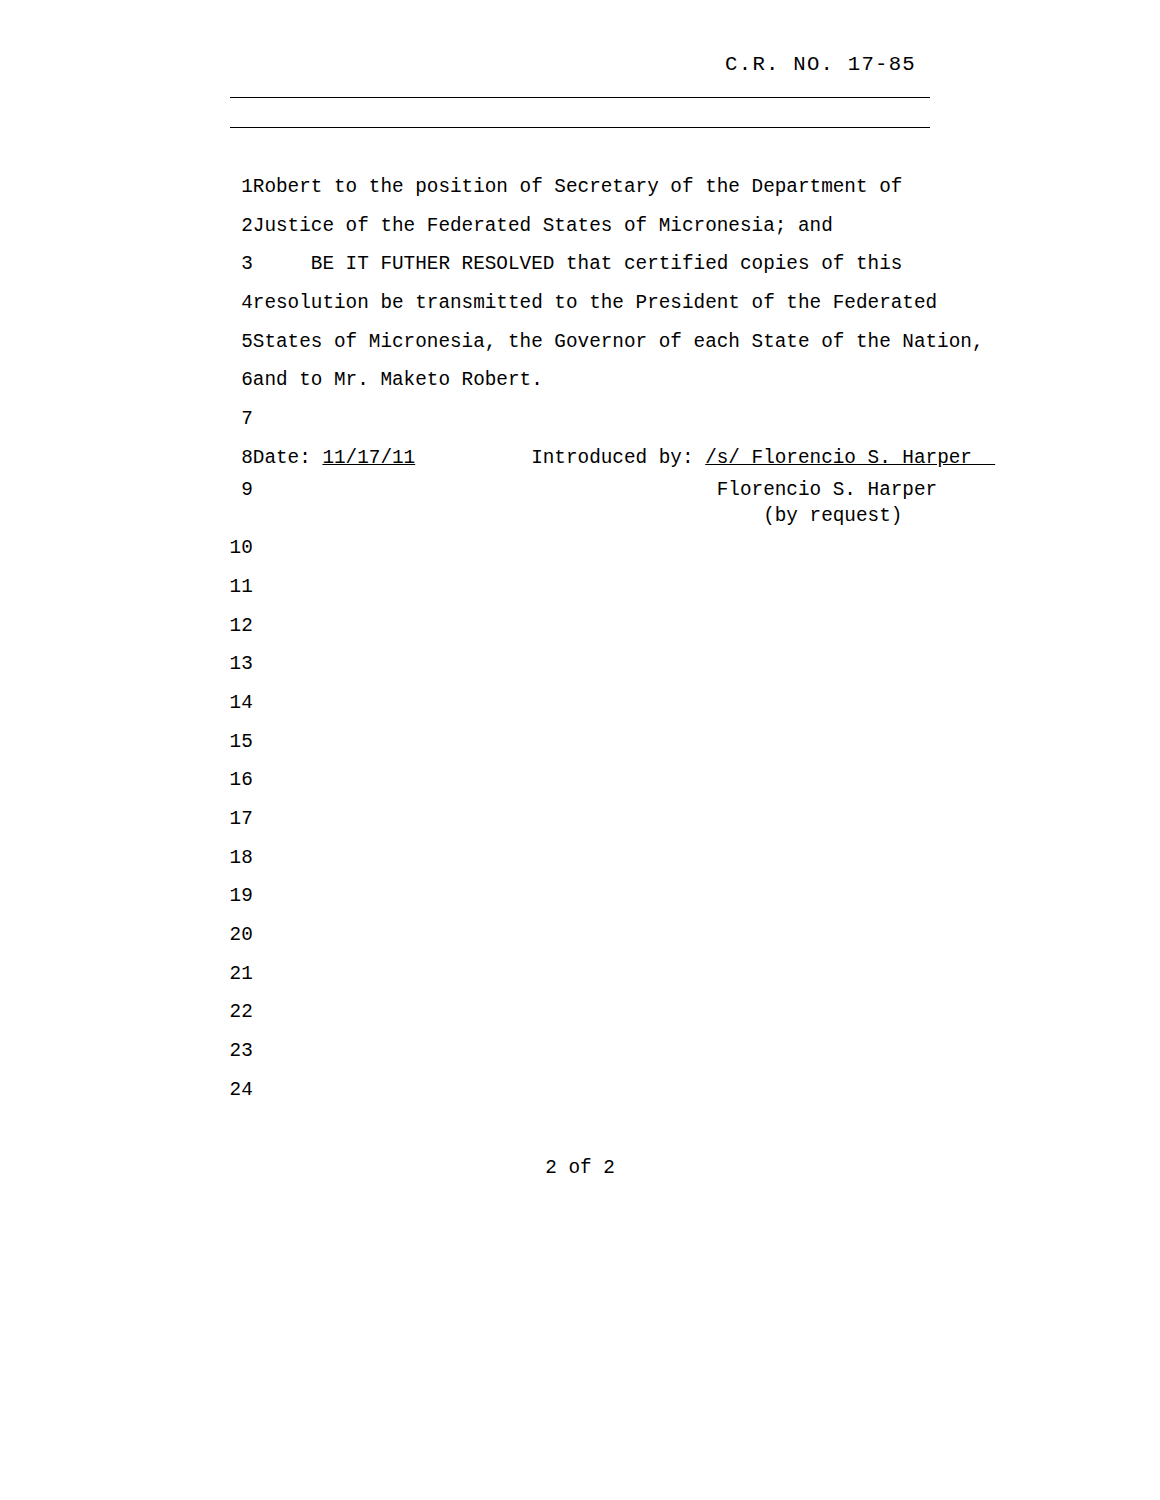C.R. NO. 17-85
| 1 | Robert to the position of Secretary of the Department of |
| 2 | Justice of the Federated States of Micronesia; and |
| 3 | BE IT FUTHER RESOLVED that certified copies of this |
| 4 | resolution be transmitted to the President of the Federated |
| 5 | States of Micronesia, the Governor of each State of the Nation, |
| 6 | and to Mr. Maketo Robert. |
| 7 | |
| 8 | Date: 11/17/11 Introduced by: /s/ Florencio S. Harper |
| 9 | Florencio S. Harper (by request) |
| 10 | |
| 11 | |
| 12 | |
| 13 | |
| 14 | |
| 15 | |
| 16 | |
| 17 | |
| 18 | |
| 19 | |
| 20 | |
| 21 | |
| 22 | |
| 23 | |
| 24 | |
2 of 2